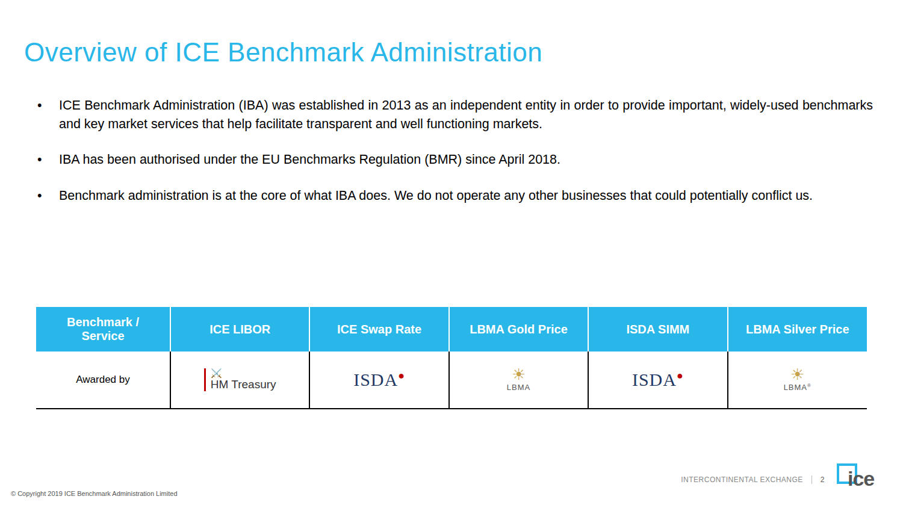Overview of ICE Benchmark Administration
ICE Benchmark Administration (IBA) was established in 2013 as an independent entity in order to provide important, widely-used benchmarks and key market services that help facilitate transparent and well functioning markets.
IBA has been authorised under the EU Benchmarks Regulation (BMR) since April 2018.
Benchmark administration is at the core of what IBA does. We do not operate any other businesses that could potentially conflict us.
| Benchmark / Service | ICE LIBOR | ICE Swap Rate | LBMA Gold Price | ISDA SIMM | LBMA Silver Price |
| --- | --- | --- | --- | --- | --- |
| Awarded by | ⚔️ HM Treasury | ISDA ● | ☀ LBMA | ISDA ● | ☀ LBMA ® |
© Copyright 2019 ICE Benchmark Administration Limited
INTERCONTINENTAL EXCHANGE2
ice